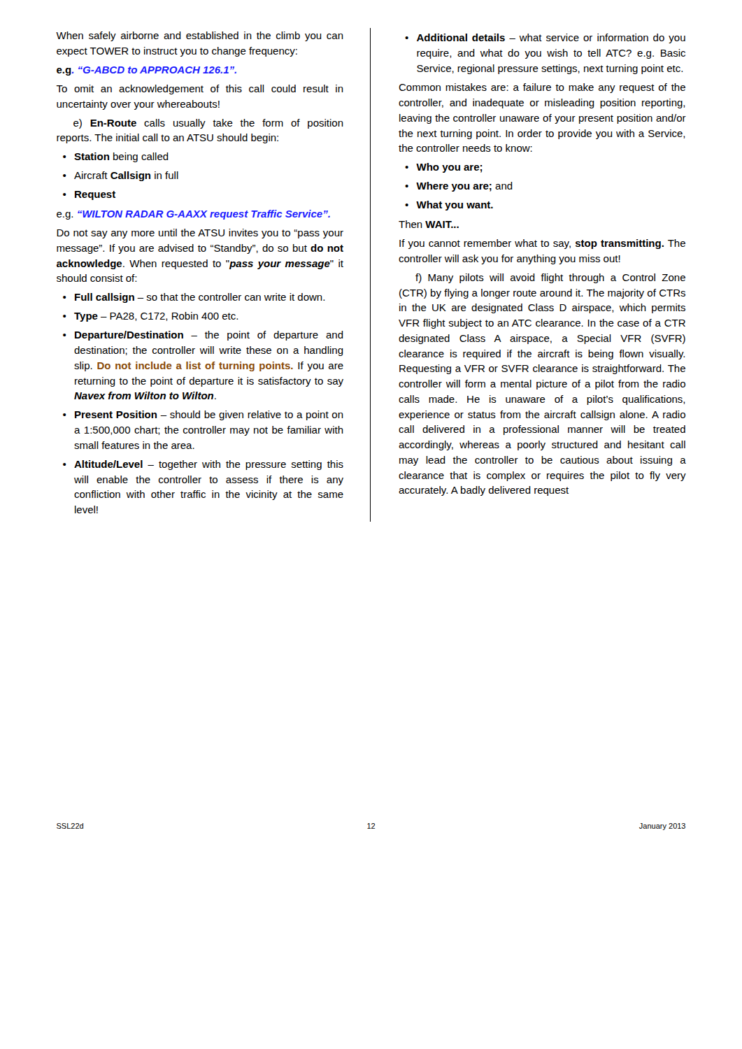When safely airborne and established in the climb you can expect TOWER to instruct you to change frequency:
e.g. “G-ABCD to APPROACH 126.1”.
To omit an acknowledgement of this call could result in uncertainty over your whereabouts!
e) En-Route calls usually take the form of position reports. The initial call to an ATSU should begin:
Station being called
Aircraft Callsign in full
Request
e.g. “WILTON RADAR G-AAXX request Traffic Service”.
Do not say any more until the ATSU invites you to “pass your message”. If you are advised to “Standby”, do so but do not acknowledge. When requested to "pass your message" it should consist of:
Full callsign – so that the controller can write it down.
Type – PA28, C172, Robin 400 etc.
Departure/Destination – the point of departure and destination; the controller will write these on a handling slip. Do not include a list of turning points. If you are returning to the point of departure it is satisfactory to say Navex from Wilton to Wilton.
Present Position – should be given relative to a point on a 1:500,000 chart; the controller may not be familiar with small features in the area.
Altitude/Level – together with the pressure setting this will enable the controller to assess if there is any confliction with other traffic in the vicinity at the same level!
Additional details – what service or information do you require, and what do you wish to tell ATC? e.g. Basic Service, regional pressure settings, next turning point etc.
Common mistakes are: a failure to make any request of the controller, and inadequate or misleading position reporting, leaving the controller unaware of your present position and/or the next turning point. In order to provide you with a Service, the controller needs to know:
Who you are;
Where you are; and
What you want.
Then WAIT...
If you cannot remember what to say, stop transmitting. The controller will ask you for anything you miss out!
f) Many pilots will avoid flight through a Control Zone (CTR) by flying a longer route around it. The majority of CTRs in the UK are designated Class D airspace, which permits VFR flight subject to an ATC clearance. In the case of a CTR designated Class A airspace, a Special VFR (SVFR) clearance is required if the aircraft is being flown visually. Requesting a VFR or SVFR clearance is straightforward. The controller will form a mental picture of a pilot from the radio calls made. He is unaware of a pilot’s qualifications, experience or status from the aircraft callsign alone. A radio call delivered in a professional manner will be treated accordingly, whereas a poorly structured and hesitant call may lead the controller to be cautious about issuing a clearance that is complex or requires the pilot to fly very accurately. A badly delivered request
SSL22d
12
January 2013